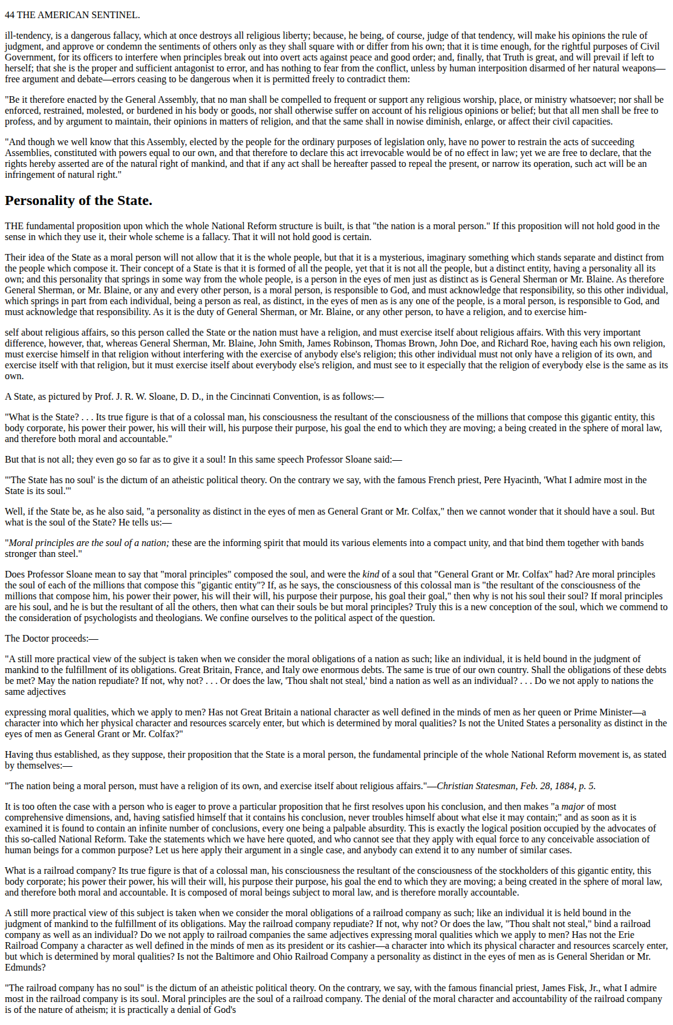44 THE AMERICAN SENTINEL.
ill-tendency, is a dangerous fallacy, which at once destroys all religious liberty; because, he being, of course, judge of that tendency, will make his opinions the rule of judgment, and approve or condemn the sentiments of others only as they shall square with or differ from his own; that it is time enough, for the rightful purposes of Civil Government, for its officers to interfere when principles break out into overt acts against peace and good order; and, finally, that Truth is great, and will prevail if left to herself; that she is the proper and sufficient antagonist to error, and has nothing to fear from the conflict, unless by human interposition disarmed of her natural weapons—free argument and debate—errors ceasing to be dangerous when it is permitted freely to contradict them:
"Be it therefore enacted by the General Assembly, that no man shall be compelled to frequent or support any religious worship, place, or ministry whatsoever; nor shall be enforced, restrained, molested, or burdened in his body or goods, nor shall otherwise suffer on account of his religious opinions or belief; but that all men shall be free to profess, and by argument to maintain, their opinions in matters of religion, and that the same shall in nowise diminish, enlarge, or affect their civil capacities.
"And though we well know that this Assembly, elected by the people for the ordinary purposes of legislation only, have no power to restrain the acts of succeeding Assemblies, constituted with powers equal to our own, and that therefore to declare this act irrevocable would be of no effect in law; yet we are free to declare, that the rights hereby asserted are of the natural right of mankind, and that if any act shall be hereafter passed to repeal the present, or narrow its operation, such act will be an infringement of natural right."
Personality of the State.
THE fundamental proposition upon which the whole National Reform structure is built, is that "the nation is a moral person." If this proposition will not hold good in the sense in which they use it, their whole scheme is a fallacy. That it will not hold good is certain.
Their idea of the State as a moral person will not allow that it is the whole people, but that it is a mysterious, imaginary something which stands separate and distinct from the people which compose it. Their concept of a State is that it is formed of all the people, yet that it is not all the people, but a distinct entity, having a personality all its own; and this personality that springs in some way from the whole people, is a person in the eyes of men just as distinct as is General Sherman or Mr. Blaine. As therefore General Sherman, or Mr. Blaine, or any and every other person, is a moral person, is responsible to God, and must acknowledge that responsibility, so this other individual, which springs in part from each individual, being a person as real, as distinct, in the eyes of men as is any one of the people, is a moral person, is responsible to God, and must acknowledge that responsibility. As it is the duty of General Sherman, or Mr. Blaine, or any other person, to have a religion, and to exercise him-
self about religious affairs, so this person called the State or the nation must have a religion, and must exercise itself about religious affairs. With this very important difference, however, that, whereas General Sherman, Mr. Blaine, John Smith, James Robinson, Thomas Brown, John Doe, and Richard Roe, having each his own religion, must exercise himself in that religion without interfering with the exercise of anybody else's religion; this other individual must not only have a religion of its own, and exercise itself with that religion, but it must exercise itself about everybody else's religion, and must see to it especially that the religion of everybody else is the same as its own.
A State, as pictured by Prof. J. R. W. Sloane, D. D., in the Cincinnati Convention, is as follows:—
"What is the State? . . . Its true figure is that of a colossal man, his consciousness the resultant of the consciousness of the millions that compose this gigantic entity, this body corporate, his power their power, his will their will, his purpose their purpose, his goal the end to which they are moving; a being created in the sphere of moral law, and therefore both moral and accountable."
But that is not all; they even go so far as to give it a soul! In this same speech Professor Sloane said:—
"'The State has no soul' is the dictum of an atheistic political theory. On the contrary we say, with the famous French priest, Pere Hyacinth, 'What I admire most in the State is its soul.'"
Well, if the State be, as he also said, "a personality as distinct in the eyes of men as General Grant or Mr. Colfax," then we cannot wonder that it should have a soul. But what is the soul of the State? He tells us:—
"Moral principles are the soul of a nation; these are the informing spirit that mould its various elements into a compact unity, and that bind them together with bands stronger than steel."
Does Professor Sloane mean to say that "moral principles" composed the soul, and were the kind of a soul that "General Grant or Mr. Colfax" had? Are moral principles the soul of each of the millions that compose this "gigantic entity"? If, as he says, the consciousness of this colossal man is "the resultant of the consciousness of the millions that compose him, his power their power, his will their will, his purpose their purpose, his goal their goal," then why is not his soul their soul? If moral principles are his soul, and he is but the resultant of all the others, then what can their souls be but moral principles? Truly this is a new conception of the soul, which we commend to the consideration of psychologists and theologians. We confine ourselves to the political aspect of the question.
The Doctor proceeds:—
"A still more practical view of the subject is taken when we consider the moral obligations of a nation as such; like an individual, it is held bound in the judgment of mankind to the fulfillment of its obligations. Great Britain, France, and Italy owe enormous debts. The same is true of our own country. Shall the obligations of these debts be met? May the nation repudiate? If not, why not? . . . Or does the law, 'Thou shalt not steal,' bind a nation as well as an individual? . . . Do we not apply to nations the same adjectives
expressing moral qualities, which we apply to men? Has not Great Britain a national character as well defined in the minds of men as her queen or Prime Minister—a character into which her physical character and resources scarcely enter, but which is determined by moral qualities? Is not the United States a personality as distinct in the eyes of men as General Grant or Mr. Colfax?"
Having thus established, as they suppose, their proposition that the State is a moral person, the fundamental principle of the whole National Reform movement is, as stated by themselves:—
"The nation being a moral person, must have a religion of its own, and exercise itself about religious affairs."—Christian Statesman, Feb. 28, 1884, p. 5.
It is too often the case with a person who is eager to prove a particular proposition that he first resolves upon his conclusion, and then makes "a major of most comprehensive dimensions, and, having satisfied himself that it contains his conclusion, never troubles himself about what else it may contain;" and as soon as it is examined it is found to contain an infinite number of conclusions, every one being a palpable absurdity. This is exactly the logical position occupied by the advocates of this so-called National Reform. Take the statements which we have here quoted, and who cannot see that they apply with equal force to any conceivable association of human beings for a common purpose? Let us here apply their argument in a single case, and anybody can extend it to any number of similar cases.
What is a railroad company? Its true figure is that of a colossal man, his consciousness the resultant of the consciousness of the stockholders of this gigantic entity, this body corporate; his power their power, his will their will, his purpose their purpose, his goal the end to which they are moving; a being created in the sphere of moral law, and therefore both moral and accountable. It is composed of moral beings subject to moral law, and is therefore morally accountable.
A still more practical view of this subject is taken when we consider the moral obligations of a railroad company as such; like an individual it is held bound in the judgment of mankind to the fulfillment of its obligations. May the railroad company repudiate? If not, why not? Or does the law, "Thou shalt not steal," bind a railroad company as well as an individual? Do we not apply to railroad companies the same adjectives expressing moral qualities which we apply to men? Has not the Erie Railroad Company a character as well defined in the minds of men as its president or its cashier—a character into which its physical character and resources scarcely enter, but which is determined by moral qualities? Is not the Baltimore and Ohio Railroad Company a personality as distinct in the eyes of men as is General Sheridan or Mr. Edmunds?
"The railroad company has no soul" is the dictum of an atheistic political theory. On the contrary, we say, with the famous financial priest, James Fisk, Jr., what I admire most in the railroad company is its soul. Moral principles are the soul of a railroad company. The denial of the moral character and accountability of the railroad company is of the nature of atheism; it is practically a denial of God's